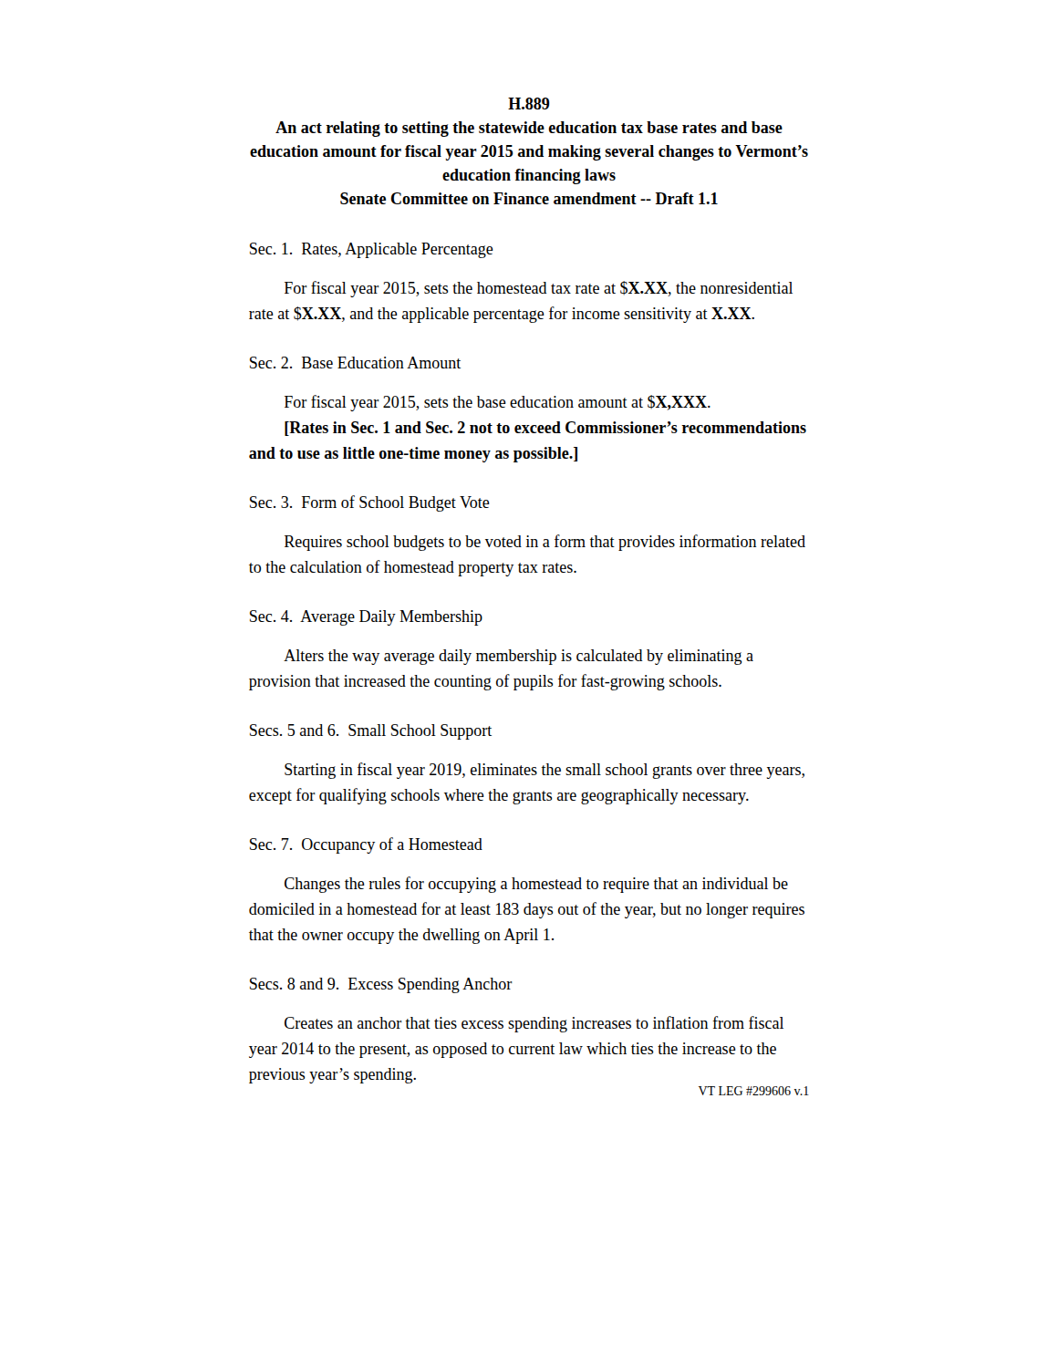H.889 An act relating to setting the statewide education tax base rates and base education amount for fiscal year 2015 and making several changes to Vermont’s education financing laws
Senate Committee on Finance amendment -- Draft 1.1
Sec. 1. Rates, Applicable Percentage
For fiscal year 2015, sets the homestead tax rate at $X.XX, the nonresidential rate at $X.XX, and the applicable percentage for income sensitivity at X.XX.
Sec. 2. Base Education Amount
For fiscal year 2015, sets the base education amount at $X,XXX.
[Rates in Sec. 1 and Sec. 2 not to exceed Commissioner’s recommendations and to use as little one-time money as possible.]
Sec. 3. Form of School Budget Vote
Requires school budgets to be voted in a form that provides information related to the calculation of homestead property tax rates.
Sec. 4. Average Daily Membership
Alters the way average daily membership is calculated by eliminating a provision that increased the counting of pupils for fast-growing schools.
Secs. 5 and 6. Small School Support
Starting in fiscal year 2019, eliminates the small school grants over three years, except for qualifying schools where the grants are geographically necessary.
Sec. 7. Occupancy of a Homestead
Changes the rules for occupying a homestead to require that an individual be domiciled in a homestead for at least 183 days out of the year, but no longer requires that the owner occupy the dwelling on April 1.
Secs. 8 and 9. Excess Spending Anchor
Creates an anchor that ties excess spending increases to inflation from fiscal year 2014 to the present, as opposed to current law which ties the increase to the previous year’s spending.
VT LEG #299606 v.1